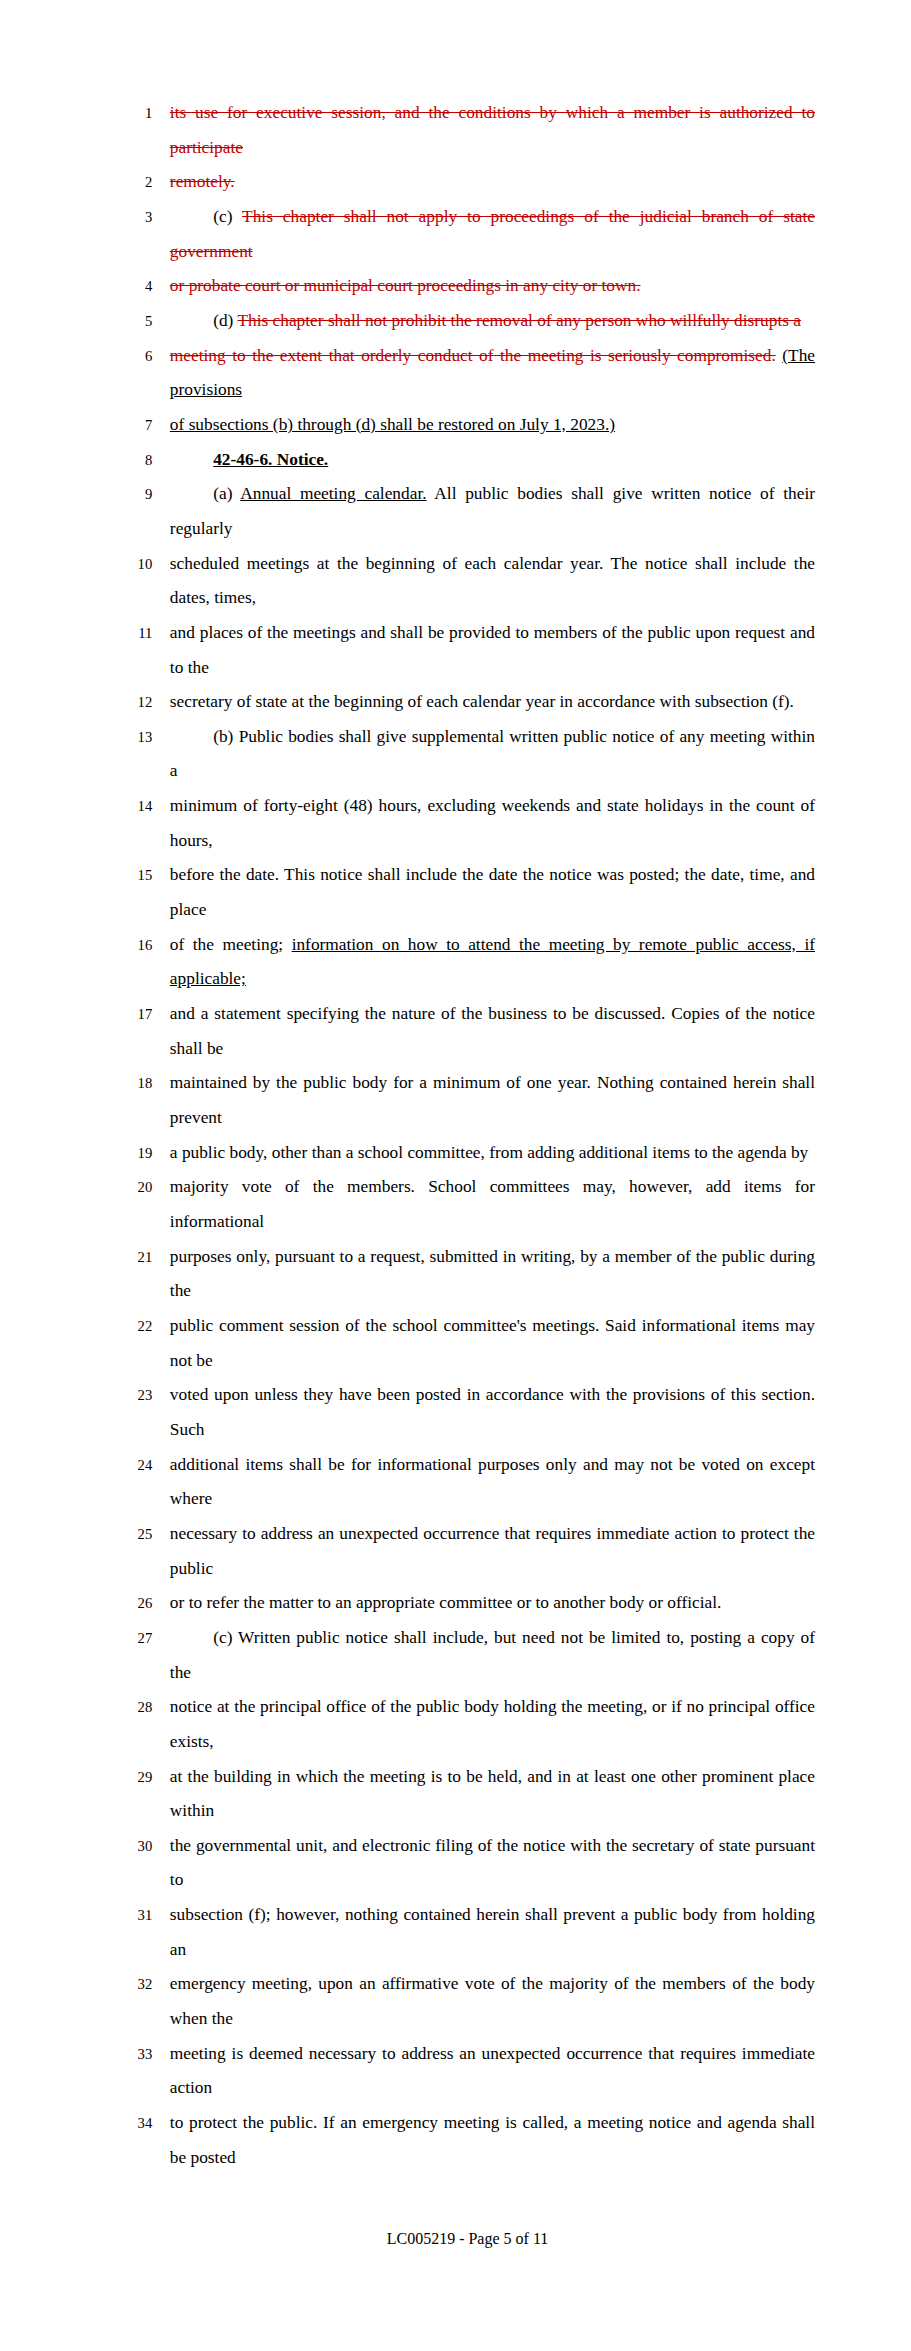1 its use for executive session, and the conditions by which a member is authorized to participate
2 remotely.
3 (c) This chapter shall not apply to proceedings of the judicial branch of state government
4 or probate court or municipal court proceedings in any city or town.
5 (d) This chapter shall not prohibit the removal of any person who willfully disrupts a
6 meeting to the extent that orderly conduct of the meeting is seriously compromised. (The provisions
7 of subsections (b) through (d) shall be restored on July 1, 2023.)
8 42-46-6. Notice.
9 (a) Annual meeting calendar. All public bodies shall give written notice of their regularly
10 scheduled meetings at the beginning of each calendar year. The notice shall include the dates, times,
11 and places of the meetings and shall be provided to members of the public upon request and to the
12 secretary of state at the beginning of each calendar year in accordance with subsection (f).
13 (b) Public bodies shall give supplemental written public notice of any meeting within a
14 minimum of forty-eight (48) hours, excluding weekends and state holidays in the count of hours,
15 before the date. This notice shall include the date the notice was posted; the date, time, and place
16 of the meeting; information on how to attend the meeting by remote public access, if applicable;
17 and a statement specifying the nature of the business to be discussed. Copies of the notice shall be
18 maintained by the public body for a minimum of one year. Nothing contained herein shall prevent
19 a public body, other than a school committee, from adding additional items to the agenda by
20 majority vote of the members. School committees may, however, add items for informational
21 purposes only, pursuant to a request, submitted in writing, by a member of the public during the
22 public comment session of the school committee's meetings. Said informational items may not be
23 voted upon unless they have been posted in accordance with the provisions of this section. Such
24 additional items shall be for informational purposes only and may not be voted on except where
25 necessary to address an unexpected occurrence that requires immediate action to protect the public
26 or to refer the matter to an appropriate committee or to another body or official.
27 (c) Written public notice shall include, but need not be limited to, posting a copy of the
28 notice at the principal office of the public body holding the meeting, or if no principal office exists,
29 at the building in which the meeting is to be held, and in at least one other prominent place within
30 the governmental unit, and electronic filing of the notice with the secretary of state pursuant to
31 subsection (f); however, nothing contained herein shall prevent a public body from holding an
32 emergency meeting, upon an affirmative vote of the majority of the members of the body when the
33 meeting is deemed necessary to address an unexpected occurrence that requires immediate action
34 to protect the public. If an emergency meeting is called, a meeting notice and agenda shall be posted
LC005219 - Page 5 of 11